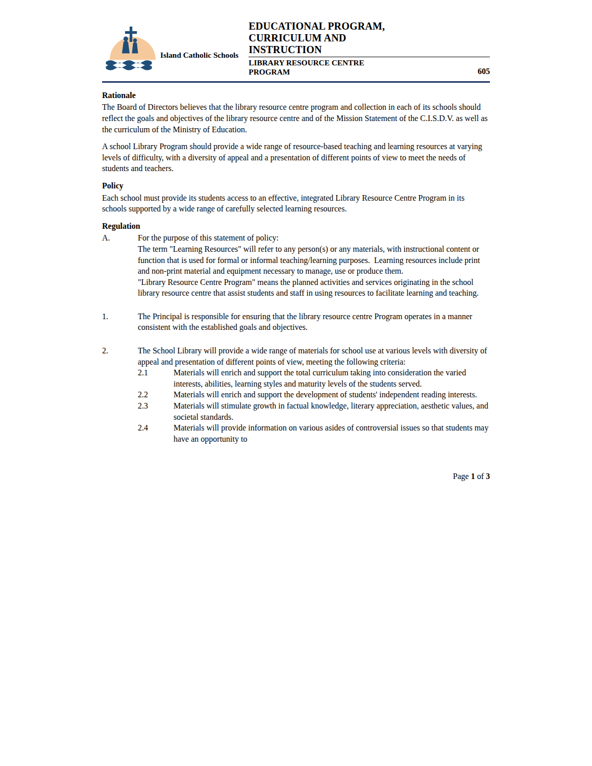Island Catholic Schools
EDUCATIONAL PROGRAM,
CURRICULUM AND
INSTRUCTION
LIBRARY RESOURCE CENTRE
PROGRAM
605
Rationale
The Board of Directors believes that the library resource centre program and collection in each of its schools should reflect the goals and objectives of the library resource centre and of the Mission Statement of the C.I.S.D.V. as well as the curriculum of the Ministry of Education.
A school Library Program should provide a wide range of resource-based teaching and learning resources at varying levels of difficulty, with a diversity of appeal and a presentation of different points of view to meet the needs of students and teachers.
Policy
Each school must provide its students access to an effective, integrated Library Resource Centre Program in its schools supported by a wide range of carefully selected learning resources.
Regulation
| A. | For the purpose of this statement of policy: The term "Learning Resources" will refer to any person(s) or any materials, with instructional content or function that is used for formal or informal teaching/learning purposes. Learning resources include print and non-print material and equipment necessary to manage, use or produce them. "Library Resource Centre Program" means the planned activities and services originating in the school library resource centre that assist students and staff in using resources to facilitate learning and teaching. |
| 1. | The Principal is responsible for ensuring that the library resource centre Program operates in a manner consistent with the established goals and objectives. |
| 2. | The School Library will provide a wide range of materials for school use at various levels with diversity of appeal and presentation of different points of view, meeting the following criteria: / 2.1 / Materials will enrich and support the total curriculum taking into consideration the varied interests, abilities, learning styles and maturity levels of the students served. / / 2.2 / Materials will enrich and support the development of students' independent reading interests. / / 2.3 / Materials will stimulate growth in factual knowledge, literary appreciation, aesthetic values, and societal standards. / / 2.4 / Materials will provide information on various asides of controversial issues so that students may have an opportunity to / |
Page 1 of 3